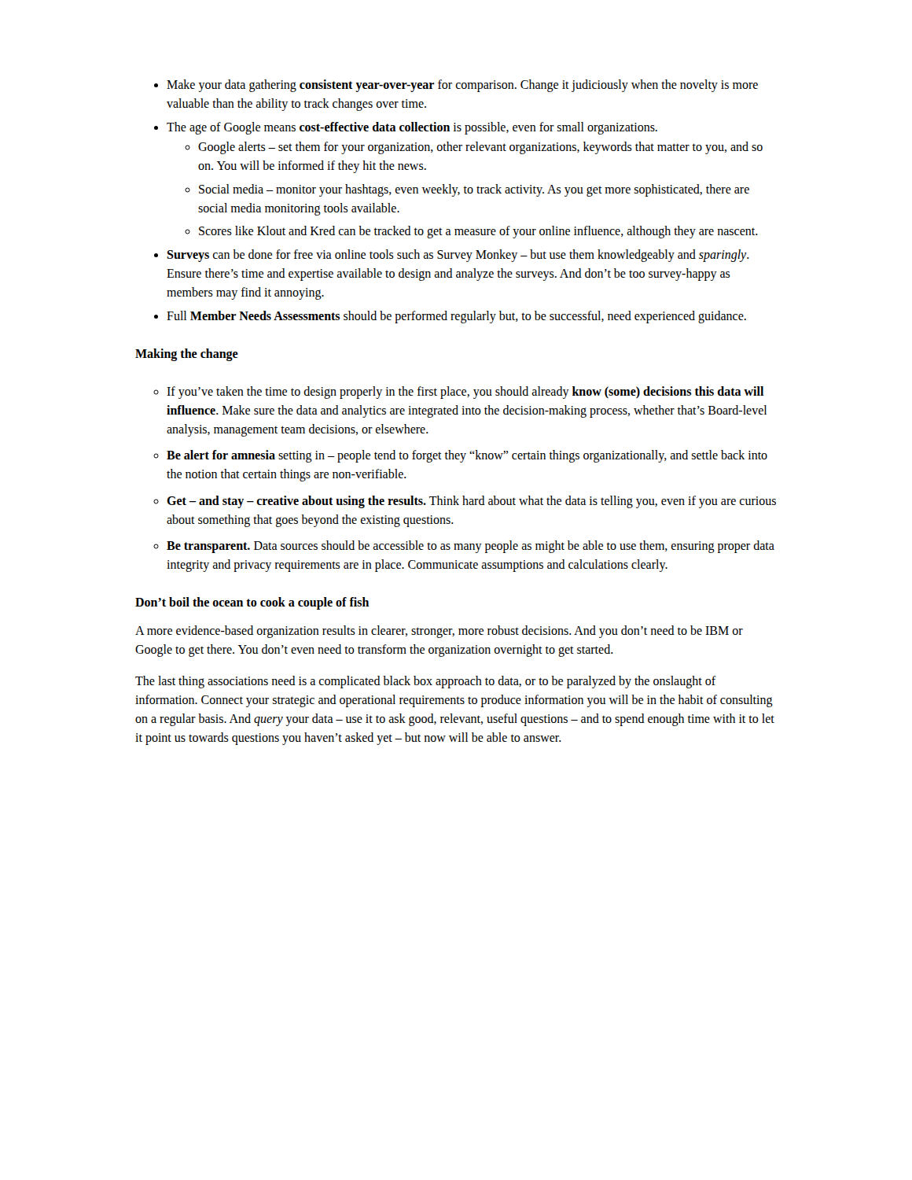Make your data gathering consistent year-over-year for comparison. Change it judiciously when the novelty is more valuable than the ability to track changes over time.
The age of Google means cost-effective data collection is possible, even for small organizations.
Google alerts – set them for your organization, other relevant organizations, keywords that matter to you, and so on. You will be informed if they hit the news.
Social media – monitor your hashtags, even weekly, to track activity. As you get more sophisticated, there are social media monitoring tools available.
Scores like Klout and Kred can be tracked to get a measure of your online influence, although they are nascent.
Surveys can be done for free via online tools such as Survey Monkey – but use them knowledgeably and sparingly. Ensure there’s time and expertise available to design and analyze the surveys. And don’t be too survey-happy as members may find it annoying.
Full Member Needs Assessments should be performed regularly but, to be successful, need experienced guidance.
Making the change
If you’ve taken the time to design properly in the first place, you should already know (some) decisions this data will influence. Make sure the data and analytics are integrated into the decision-making process, whether that’s Board-level analysis, management team decisions, or elsewhere.
Be alert for amnesia setting in – people tend to forget they “know” certain things organizationally, and settle back into the notion that certain things are non-verifiable.
Get – and stay – creative about using the results. Think hard about what the data is telling you, even if you are curious about something that goes beyond the existing questions.
Be transparent. Data sources should be accessible to as many people as might be able to use them, ensuring proper data integrity and privacy requirements are in place. Communicate assumptions and calculations clearly.
Don’t boil the ocean to cook a couple of fish
A more evidence-based organization results in clearer, stronger, more robust decisions. And you don’t need to be IBM or Google to get there. You don’t even need to transform the organization overnight to get started.
The last thing associations need is a complicated black box approach to data, or to be paralyzed by the onslaught of information. Connect your strategic and operational requirements to produce information you will be in the habit of consulting on a regular basis. And query your data – use it to ask good, relevant, useful questions – and to spend enough time with it to let it point us towards questions you haven’t asked yet – but now will be able to answer.